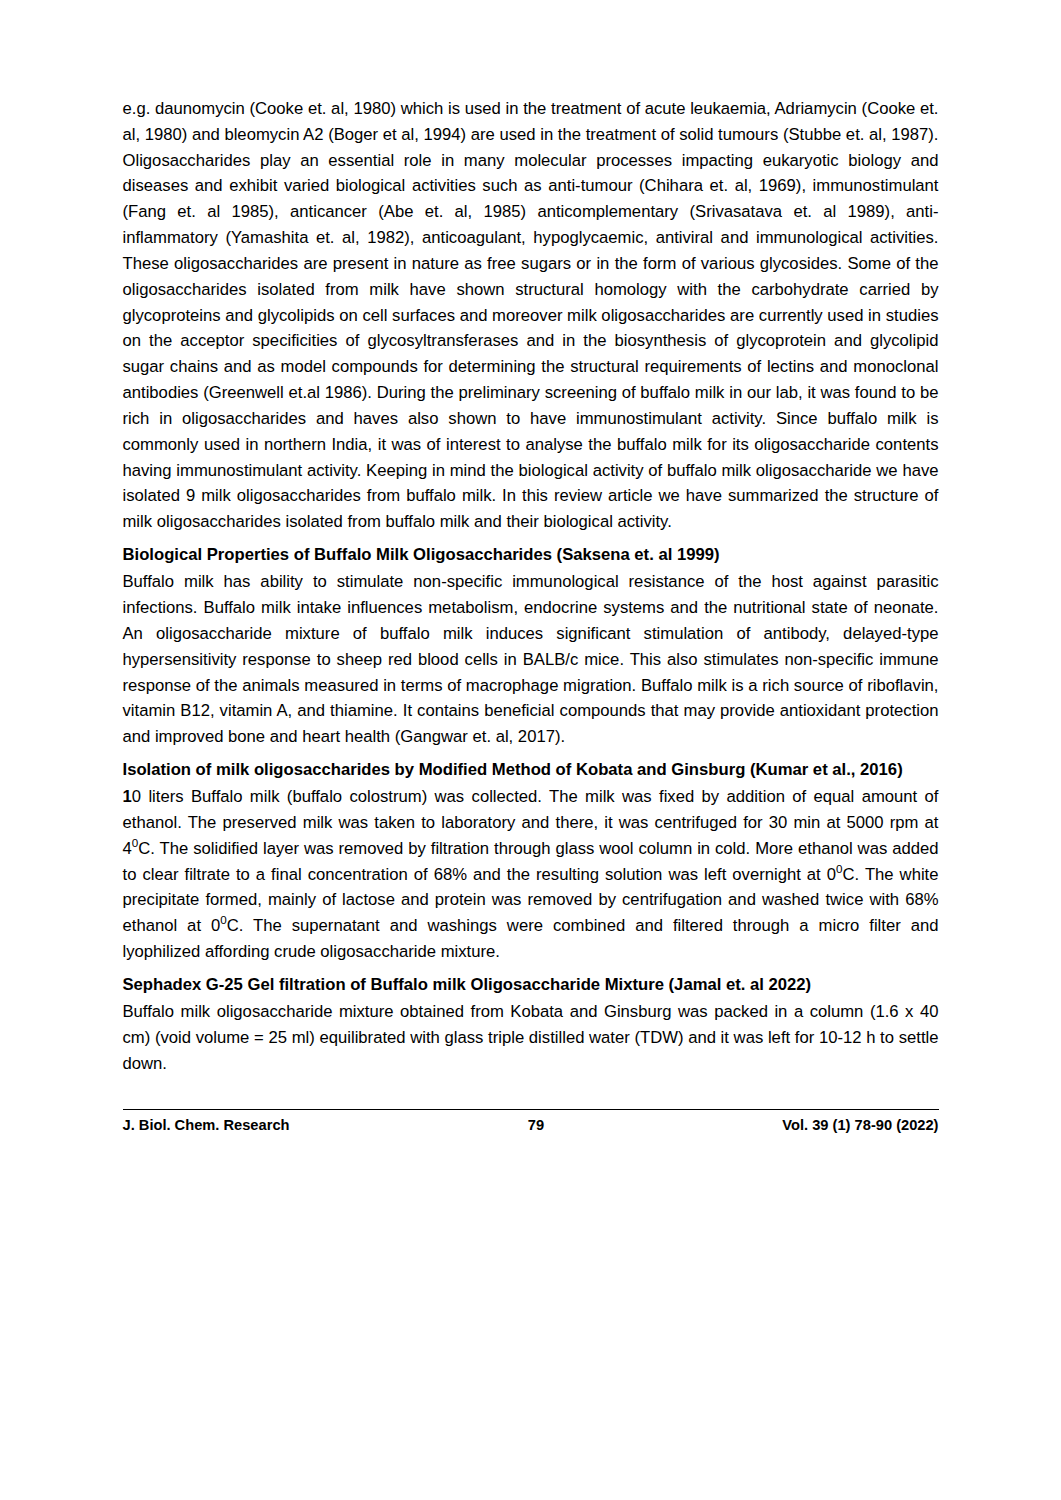e.g. daunomycin (Cooke et. al, 1980) which is used in the treatment of acute leukaemia, Adriamycin (Cooke et. al, 1980) and bleomycin A2 (Boger et al, 1994) are used in the treatment of solid tumours (Stubbe et. al, 1987). Oligosaccharides play an essential role in many molecular processes impacting eukaryotic biology and diseases and exhibit varied biological activities such as anti-tumour (Chihara et. al, 1969), immunostimulant (Fang et. al 1985), anticancer (Abe et. al, 1985) anticomplementary (Srivasatava et. al 1989), anti-inflammatory (Yamashita et. al, 1982), anticoagulant, hypoglycaemic, antiviral and immunological activities. These oligosaccharides are present in nature as free sugars or in the form of various glycosides. Some of the oligosaccharides isolated from milk have shown structural homology with the carbohydrate carried by glycoproteins and glycolipids on cell surfaces and moreover milk oligosaccharides are currently used in studies on the acceptor specificities of glycosyltransferases and in the biosynthesis of glycoprotein and glycolipid sugar chains and as model compounds for determining the structural requirements of lectins and monoclonal antibodies (Greenwell et.al 1986). During the preliminary screening of buffalo milk in our lab, it was found to be rich in oligosaccharides and haves also shown to have immunostimulant activity. Since buffalo milk is commonly used in northern India, it was of interest to analyse the buffalo milk for its oligosaccharide contents having immunostimulant activity. Keeping in mind the biological activity of buffalo milk oligosaccharide we have isolated 9 milk oligosaccharides from buffalo milk. In this review article we have summarized the structure of milk oligosaccharides isolated from buffalo milk and their biological activity.
Biological Properties of Buffalo Milk Oligosaccharides (Saksena et. al 1999)
Buffalo milk has ability to stimulate non-specific immunological resistance of the host against parasitic infections. Buffalo milk intake influences metabolism, endocrine systems and the nutritional state of neonate. An oligosaccharide mixture of buffalo milk induces significant stimulation of antibody, delayed-type hypersensitivity response to sheep red blood cells in BALB/c mice. This also stimulates non-specific immune response of the animals measured in terms of macrophage migration. Buffalo milk is a rich source of riboflavin, vitamin B12, vitamin A, and thiamine. It contains beneficial compounds that may provide antioxidant protection and improved bone and heart health (Gangwar et. al, 2017).
Isolation of milk oligosaccharides by Modified Method of Kobata and Ginsburg (Kumar et al., 2016)
10 liters Buffalo milk (buffalo colostrum) was collected. The milk was fixed by addition of equal amount of ethanol. The preserved milk was taken to laboratory and there, it was centrifuged for 30 min at 5000 rpm at 40C. The solidified layer was removed by filtration through glass wool column in cold. More ethanol was added to clear filtrate to a final concentration of 68% and the resulting solution was left overnight at 00C. The white precipitate formed, mainly of lactose and protein was removed by centrifugation and washed twice with 68% ethanol at 00C. The supernatant and washings were combined and filtered through a micro filter and lyophilized affording crude oligosaccharide mixture.
Sephadex G-25 Gel filtration of Buffalo milk Oligosaccharide Mixture (Jamal et. al 2022)
Buffalo milk oligosaccharide mixture obtained from Kobata and Ginsburg was packed in a column (1.6 x 40 cm) (void volume = 25 ml) equilibrated with glass triple distilled water (TDW) and it was left for 10-12 h to settle down.
J. Biol. Chem. Research 79 Vol. 39 (1) 78-90 (2022)